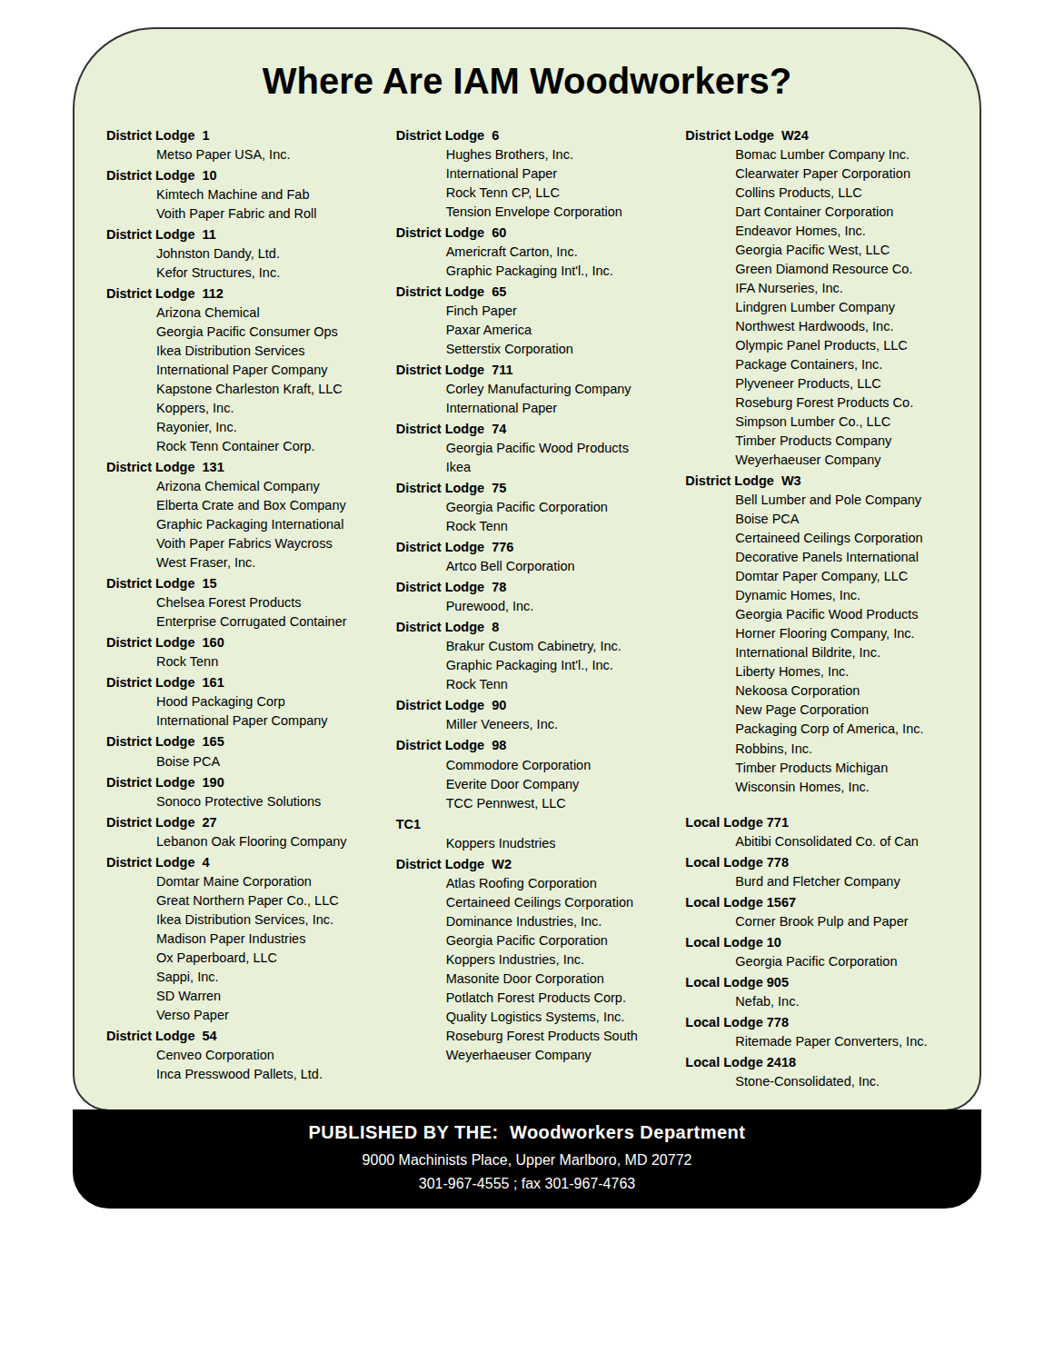Where Are IAM Woodworkers?
District Lodge 1
Metso Paper USA, Inc.
District Lodge 10
Kimtech Machine and Fab
Voith Paper Fabric and Roll
District Lodge 11
Johnston Dandy, Ltd.
Kefor Structures, Inc.
District Lodge 112
Arizona Chemical
Georgia Pacific Consumer Ops
Ikea Distribution Services
International Paper Company
Kapstone Charleston Kraft, LLC
Koppers, Inc.
Rayonier, Inc.
Rock Tenn Container Corp.
District Lodge 131
Arizona Chemical Company
Elberta Crate and Box Company
Graphic Packaging International
Voith Paper Fabrics Waycross
West Fraser, Inc.
District Lodge 15
Chelsea Forest Products
Enterprise Corrugated Container
District Lodge 160
Rock Tenn
District Lodge 161
Hood Packaging Corp
International Paper Company
District Lodge 165
Boise PCA
District Lodge 190
Sonoco Protective Solutions
District Lodge 27
Lebanon Oak Flooring Company
District Lodge 4
Domtar Maine Corporation
Great Northern Paper Co., LLC
Ikea Distribution Services, Inc.
Madison Paper Industries
Ox Paperboard, LLC
Sappi, Inc.
SD Warren
Verso Paper
District Lodge 54
Cenveo Corporation
Inca Presswood Pallets, Ltd.
District Lodge 6
Hughes Brothers, Inc.
International Paper
Rock Tenn CP, LLC
Tension Envelope Corporation
District Lodge 60
Americraft Carton, Inc.
Graphic Packaging Int'l., Inc.
District Lodge 65
Finch Paper
Paxar America
Setterstix Corporation
District Lodge 711
Corley Manufacturing Company
International Paper
District Lodge 74
Georgia Pacific Wood Products
Ikea
District Lodge 75
Georgia Pacific Corporation
Rock Tenn
District Lodge 776
Artco Bell Corporation
District Lodge 78
Purewood, Inc.
District Lodge 8
Brakur Custom Cabinetry, Inc.
Graphic Packaging Int'l., Inc.
Rock Tenn
District Lodge 90
Miller Veneers, Inc.
District Lodge 98
Commodore Corporation
Everite Door Company
TCC Pennwest, LLC
TC1
Koppers Inudstries
District Lodge W2
Atlas Roofing Corporation
Certaineed Ceilings Corporation
Dominance Industries, Inc.
Georgia Pacific Corporation
Koppers Industries, Inc.
Masonite Door Corporation
Potlatch Forest Products Corp.
Quality Logistics Systems, Inc.
Roseburg Forest Products South
Weyerhaeuser Company
District Lodge W24
Bomac Lumber Company Inc.
Clearwater Paper Corporation
Collins Products, LLC
Dart Container Corporation
Endeavor Homes, Inc.
Georgia Pacific West, LLC
Green Diamond Resource Co.
IFA Nurseries, Inc.
Lindgren Lumber Company
Northwest Hardwoods, Inc.
Olympic Panel Products, LLC
Package Containers, Inc.
Plyveneer Products, LLC
Roseburg Forest Products Co.
Simpson Lumber Co., LLC
Timber Products Company
Weyerhaeuser Company
District Lodge W3
Bell Lumber and Pole Company
Boise PCA
Certaineed Ceilings Corporation
Decorative Panels International
Domtar Paper Company, LLC
Dynamic Homes, Inc.
Georgia Pacific Wood Products
Horner Flooring Company, Inc.
International Bildrite, Inc.
Liberty Homes, Inc.
Nekoosa Corporation
New Page Corporation
Packaging Corp of America, Inc.
Robbins, Inc.
Timber Products Michigan
Wisconsin Homes, Inc.
Local Lodge 771
Abitibi Consolidated Co. of Can
Local Lodge 778
Burd and Fletcher Company
Local Lodge 1567
Corner Brook Pulp and Paper
Local Lodge 10
Georgia Pacific Corporation
Local Lodge 905
Nefab, Inc.
Local Lodge 778
Ritemade Paper Converters, Inc.
Local Lodge 2418
Stone-Consolidated, Inc.
PUBLISHED BY THE: Woodworkers Department
9000 Machinists Place, Upper Marlboro, MD 20772
301-967-4555 ; fax 301-967-4763